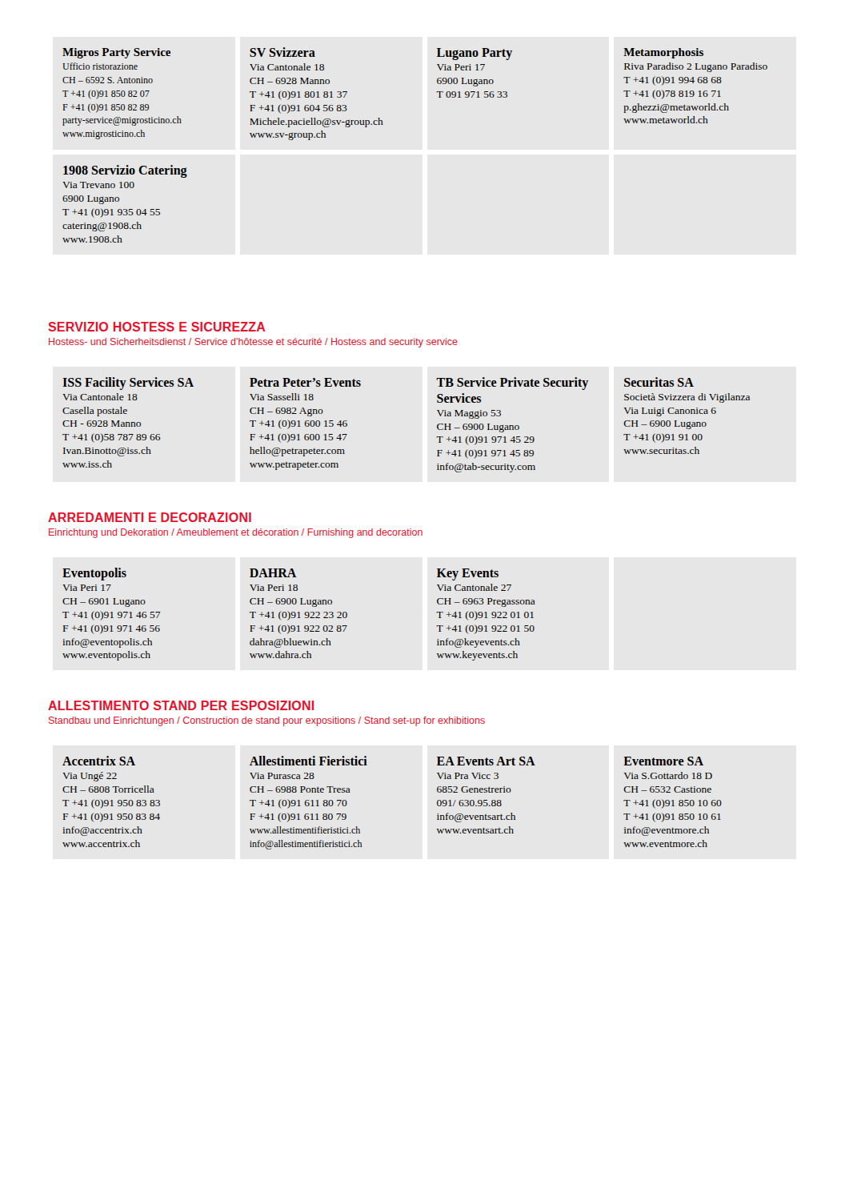| Migros Party Service Ufficio ristorazione CH – 6592 S. Antonino T +41 (0)91 850 82 07 F +41 (0)91 850 82 89 party-service@migrosticino.ch www.migrosticino.ch | SV Svizzera Via Cantonale 18 CH – 6928 Manno T +41 (0)91 801 81 37 F +41 (0)91 604 56 83 Michele.paciello@sv-group.ch www.sv-group.ch | Lugano Party Via Peri 17 6900 Lugano T 091 971 56 33 | Metamorphosis Riva Paradiso 2 Lugano Paradiso T +41 (0)91 994 68 68 T +41 (0)78 819 16 71 p.ghezzi@metaworld.ch www.metaworld.ch |
| 1908 Servizio Catering Via Trevano 100 6900 Lugano T +41 (0)91 935 04 55 catering@1908.ch www.1908.ch | | | |
SERVIZIO HOSTESS E SICUREZZA
Hostess- und Sicherheitsdienst / Service d’hôtesse et sécurité / Hostess and security service
| ISS Facility Services SA Via Cantonale 18 Casella postale CH - 6928 Manno T +41 (0)58 787 89 66 Ivan.Binotto@iss.ch www.iss.ch | Petra Peter’s Events Via Sasselli 18 CH – 6982 Agno T +41 (0)91 600 15 46 F +41 (0)91 600 15 47 hello@petrapeter.com www.petrapeter.com | TB Service Private Security Services Via Maggio 53 CH – 6900 Lugano T +41 (0)91 971 45 29 F +41 (0)91 971 45 89 info@tab-security.com | Securitas SA Società Svizzera di Vigilanza Via Luigi Canonica 6 CH – 6900 Lugano T +41 (0)91 91 00 www.securitas.ch |
ARREDAMENTI E DECORAZIONI
Einrichtung und Dekoration / Ameublement et décoration / Furnishing and decoration
| Eventopolis Via Peri 17 CH – 6901 Lugano T +41 (0)91 971 46 57 F +41 (0)91 971 46 56 info@eventopolis.ch www.eventopolis.ch | DAHRA Via Peri 18 CH – 6900 Lugano T +41 (0)91 922 23 20 F +41 (0)91 922 02 87 dahra@bluewin.ch www.dahra.ch | Key Events Via Cantonale 27 CH – 6963 Pregassona T +41 (0)91 922 01 01 T +41 (0)91 922 01 50 info@keyevents.ch www.keyevents.ch | |
ALLESTIMENTO STAND PER ESPOSIZIONI
Standbau und Einrichtungen / Construction de stand pour expositions / Stand set-up for exhibitions
| Accentrix SA Via Ungé 22 CH – 6808 Torricella T +41 (0)91 950 83 83 F +41 (0)91 950 83 84 info@accentrix.ch www.accentrix.ch | Allestimenti Fieristici Via Purasca 28 CH – 6988 Ponte Tresa T +41 (0)91 611 80 70 F +41 (0)91 611 80 79 www.allestimentifieristici.ch info@allestimentifieristici.ch | EA Events Art SA Via Pra Vicc 3 6852 Genestrerio 091/ 630.95.88 info@eventsart.ch www.eventsart.ch | Eventmore SA Via S.Gottardo 18 D CH – 6532 Castione T +41 (0)91 850 10 60 T +41 (0)91 850 10 61 info@eventmore.ch www.eventmore.ch |